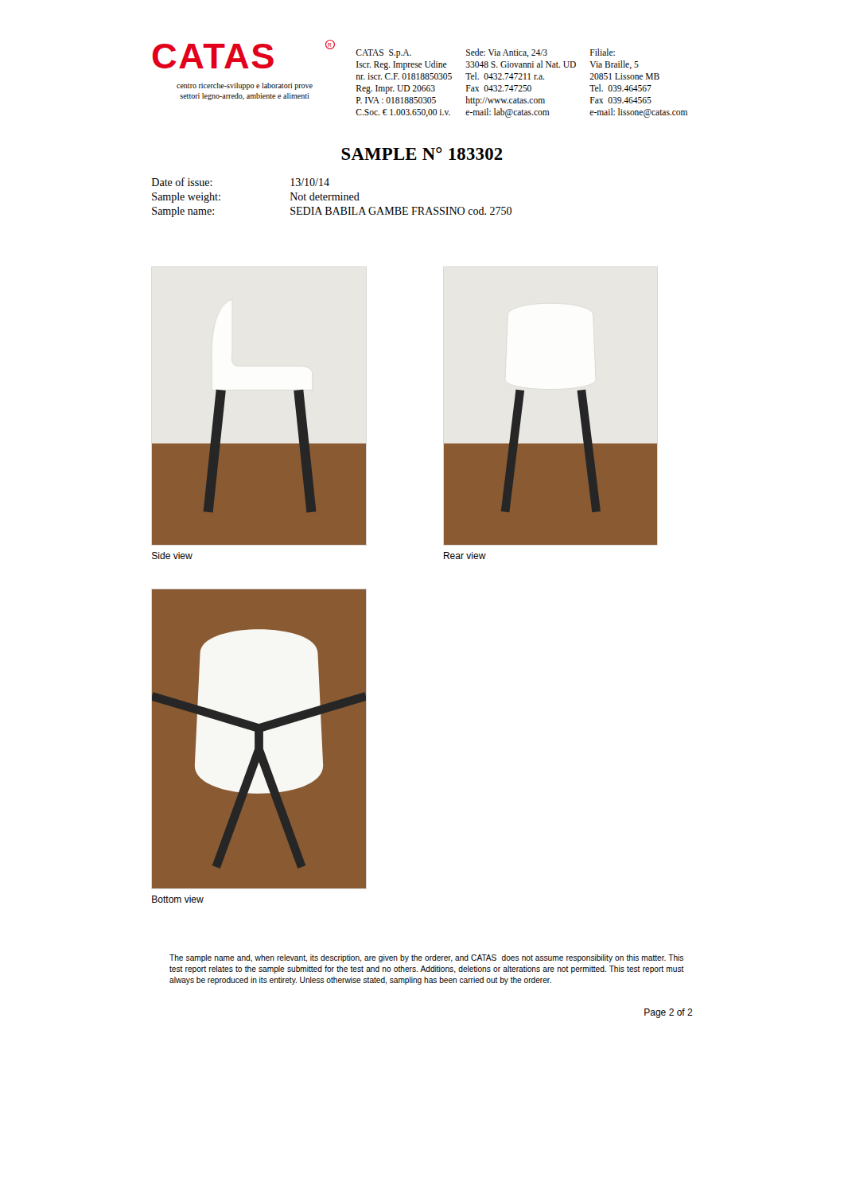CATAS R
centro ricerche-sviluppo e laboratori prove
settori legno-arredo, ambiente e alimenti
CATAS S.p.A.
Iscr. Reg. Imprese Udine
nr. iscr. C.F. 01818850305
Reg. Impr. UD 20663
P. IVA : 01818850305
C.Soc. € 1.003.650,00 i.v.
Sede: Via Antica, 24/3
33048 S. Giovanni al Nat. UD
Tel. 0432.747211 r.a.
Fax 0432.747250
http://www.catas.com
e-mail: lab@catas.com
Filiale:
Via Braille, 5
20851 Lissone MB
Tel. 039.464567
Fax 039.464565
e-mail: lissone@catas.com
SAMPLE N° 183302
| Date of issue: | 13/10/14 |
| Sample weight: | Not determined |
| Sample name: | SEDIA BABILA GAMBE FRASSINO cod. 2750 |
Side view
Rear view
Bottom view
The sample name and, when relevant, its description, are given by the orderer, and CATAS does not assume responsibility on this matter. This test report relates to the sample submitted for the test and no others. Additions, deletions or alterations are not permitted. This test report must always be reproduced in its entirety. Unless otherwise stated, sampling has been carried out by the orderer.
Page 2 of 2